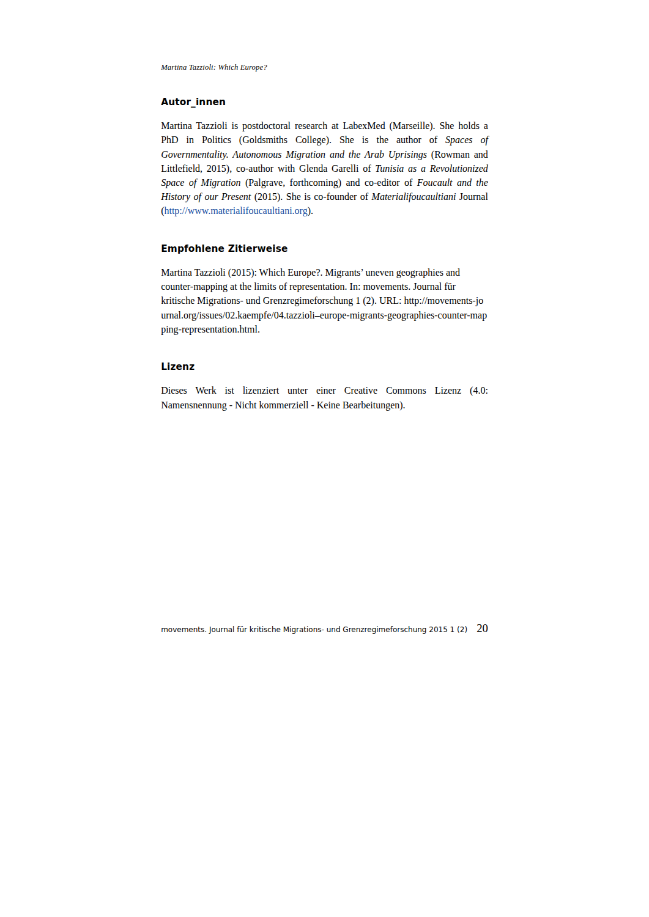Martina Tazzioli: Which Europe?
Autor_innen
Martina Tazzioli is postdoctoral research at LabexMed (Marseille). She holds a PhD in Politics (Goldsmiths College). She is the author of Spaces of Governmentality. Autonomous Migration and the Arab Uprisings (Rowman and Littlefield, 2015), co-author with Glenda Garelli of Tunisia as a Revolutionized Space of Migration (Palgrave, forthcoming) and co-editor of Foucault and the History of our Present (2015). She is co-founder of Materialifoucaultiani Journal (http://www.materialifoucaultiani.org).
Empfohlene Zitierweise
Martina Tazzioli (2015): Which Europe?. Migrants’ uneven geographies and counter-mapping at the limits of representation. In: movements. Journal für kritische Migrations- und Grenzregimeforschung 1 (2). URL: http://movements-journal.org/issues/02.kaempfe/04.tazzioli–europe-migrants-geographies-counter-mapping-representation.html.
Lizenz
Dieses Werk ist lizenziert unter einer Creative Commons Lizenz (4.0: Namensnennung - Nicht kommerziell - Keine Bearbeitungen).
movements. Journal für kritische Migrations- und Grenzregimeforschung 2015 1 (2) 20